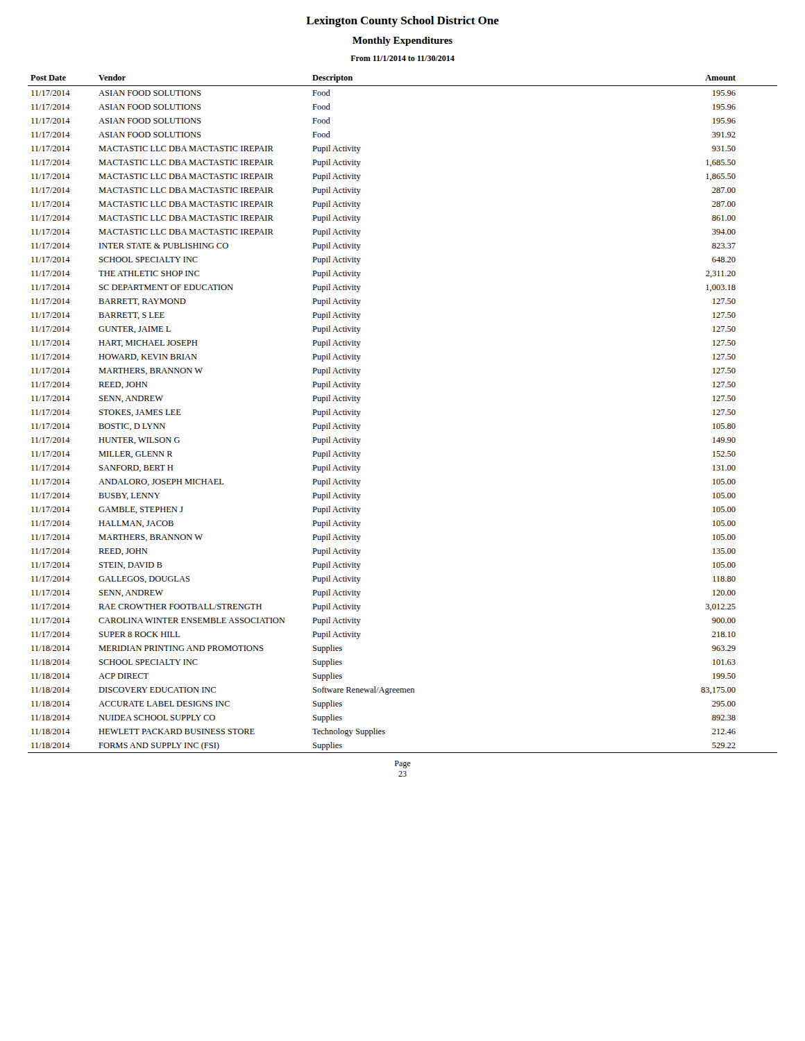Lexington County School District One
Monthly Expenditures
From 11/1/2014 to 11/30/2014
| Post Date | Vendor | Descripton | Amount |
| --- | --- | --- | --- |
| 11/17/2014 | ASIAN FOOD SOLUTIONS | Food | 195.96 |
| 11/17/2014 | ASIAN FOOD SOLUTIONS | Food | 195.96 |
| 11/17/2014 | ASIAN FOOD SOLUTIONS | Food | 195.96 |
| 11/17/2014 | ASIAN FOOD SOLUTIONS | Food | 391.92 |
| 11/17/2014 | MACTASTIC LLC DBA MACTASTIC IREPAIR | Pupil Activity | 931.50 |
| 11/17/2014 | MACTASTIC LLC DBA MACTASTIC IREPAIR | Pupil Activity | 1,685.50 |
| 11/17/2014 | MACTASTIC LLC DBA MACTASTIC IREPAIR | Pupil Activity | 1,865.50 |
| 11/17/2014 | MACTASTIC LLC DBA MACTASTIC IREPAIR | Pupil Activity | 287.00 |
| 11/17/2014 | MACTASTIC LLC DBA MACTASTIC IREPAIR | Pupil Activity | 287.00 |
| 11/17/2014 | MACTASTIC LLC DBA MACTASTIC IREPAIR | Pupil Activity | 861.00 |
| 11/17/2014 | MACTASTIC LLC DBA MACTASTIC IREPAIR | Pupil Activity | 394.00 |
| 11/17/2014 | INTER STATE & PUBLISHING CO | Pupil Activity | 823.37 |
| 11/17/2014 | SCHOOL SPECIALTY INC | Pupil Activity | 648.20 |
| 11/17/2014 | THE ATHLETIC SHOP INC | Pupil Activity | 2,311.20 |
| 11/17/2014 | SC DEPARTMENT OF EDUCATION | Pupil Activity | 1,003.18 |
| 11/17/2014 | BARRETT, RAYMOND | Pupil Activity | 127.50 |
| 11/17/2014 | BARRETT, S LEE | Pupil Activity | 127.50 |
| 11/17/2014 | GUNTER, JAIME L | Pupil Activity | 127.50 |
| 11/17/2014 | HART, MICHAEL JOSEPH | Pupil Activity | 127.50 |
| 11/17/2014 | HOWARD, KEVIN BRIAN | Pupil Activity | 127.50 |
| 11/17/2014 | MARTHERS, BRANNON W | Pupil Activity | 127.50 |
| 11/17/2014 | REED, JOHN | Pupil Activity | 127.50 |
| 11/17/2014 | SENN, ANDREW | Pupil Activity | 127.50 |
| 11/17/2014 | STOKES, JAMES LEE | Pupil Activity | 127.50 |
| 11/17/2014 | BOSTIC, D LYNN | Pupil Activity | 105.80 |
| 11/17/2014 | HUNTER, WILSON G | Pupil Activity | 149.90 |
| 11/17/2014 | MILLER, GLENN R | Pupil Activity | 152.50 |
| 11/17/2014 | SANFORD, BERT H | Pupil Activity | 131.00 |
| 11/17/2014 | ANDALORO, JOSEPH MICHAEL | Pupil Activity | 105.00 |
| 11/17/2014 | BUSBY, LENNY | Pupil Activity | 105.00 |
| 11/17/2014 | GAMBLE, STEPHEN J | Pupil Activity | 105.00 |
| 11/17/2014 | HALLMAN, JACOB | Pupil Activity | 105.00 |
| 11/17/2014 | MARTHERS, BRANNON W | Pupil Activity | 105.00 |
| 11/17/2014 | REED, JOHN | Pupil Activity | 135.00 |
| 11/17/2014 | STEIN, DAVID B | Pupil Activity | 105.00 |
| 11/17/2014 | GALLEGOS, DOUGLAS | Pupil Activity | 118.80 |
| 11/17/2014 | SENN, ANDREW | Pupil Activity | 120.00 |
| 11/17/2014 | RAE CROWTHER FOOTBALL/STRENGTH | Pupil Activity | 3,012.25 |
| 11/17/2014 | CAROLINA WINTER ENSEMBLE ASSOCIATION | Pupil Activity | 900.00 |
| 11/17/2014 | SUPER 8 ROCK HILL | Pupil Activity | 218.10 |
| 11/18/2014 | MERIDIAN PRINTING AND PROMOTIONS | Supplies | 963.29 |
| 11/18/2014 | SCHOOL SPECIALTY INC | Supplies | 101.63 |
| 11/18/2014 | ACP DIRECT | Supplies | 199.50 |
| 11/18/2014 | DISCOVERY EDUCATION INC | Software Renewal/Agreemen | 83,175.00 |
| 11/18/2014 | ACCURATE LABEL DESIGNS INC | Supplies | 295.00 |
| 11/18/2014 | NUIDEA SCHOOL SUPPLY CO | Supplies | 892.38 |
| 11/18/2014 | HEWLETT PACKARD BUSINESS STORE | Technology Supplies | 212.46 |
| 11/18/2014 | FORMS AND SUPPLY INC (FSI) | Supplies | 529.22 |
Page
23